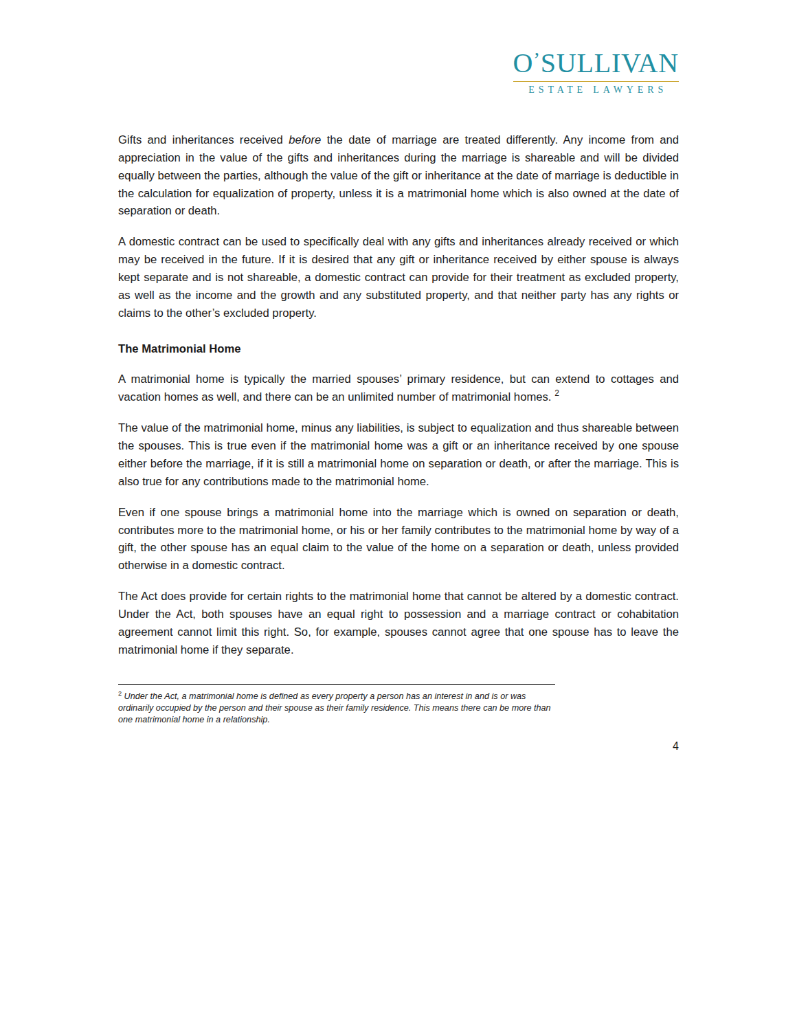O’SULLIVAN
ESTATE LAWYERS
Gifts and inheritances received before the date of marriage are treated differently. Any income from and appreciation in the value of the gifts and inheritances during the marriage is shareable and will be divided equally between the parties, although the value of the gift or inheritance at the date of marriage is deductible in the calculation for equalization of property, unless it is a matrimonial home which is also owned at the date of separation or death.
A domestic contract can be used to specifically deal with any gifts and inheritances already received or which may be received in the future. If it is desired that any gift or inheritance received by either spouse is always kept separate and is not shareable, a domestic contract can provide for their treatment as excluded property, as well as the income and the growth and any substituted property, and that neither party has any rights or claims to the other’s excluded property.
The Matrimonial Home
A matrimonial home is typically the married spouses’ primary residence, but can extend to cottages and vacation homes as well, and there can be an unlimited number of matrimonial homes. 2
The value of the matrimonial home, minus any liabilities, is subject to equalization and thus shareable between the spouses. This is true even if the matrimonial home was a gift or an inheritance received by one spouse either before the marriage, if it is still a matrimonial home on separation or death, or after the marriage. This is also true for any contributions made to the matrimonial home.
Even if one spouse brings a matrimonial home into the marriage which is owned on separation or death, contributes more to the matrimonial home, or his or her family contributes to the matrimonial home by way of a gift, the other spouse has an equal claim to the value of the home on a separation or death, unless provided otherwise in a domestic contract.
The Act does provide for certain rights to the matrimonial home that cannot be altered by a domestic contract. Under the Act, both spouses have an equal right to possession and a marriage contract or cohabitation agreement cannot limit this right. So, for example, spouses cannot agree that one spouse has to leave the matrimonial home if they separate.
2 Under the Act, a matrimonial home is defined as every property a person has an interest in and is or was ordinarily occupied by the person and their spouse as their family residence. This means there can be more than one matrimonial home in a relationship.
4